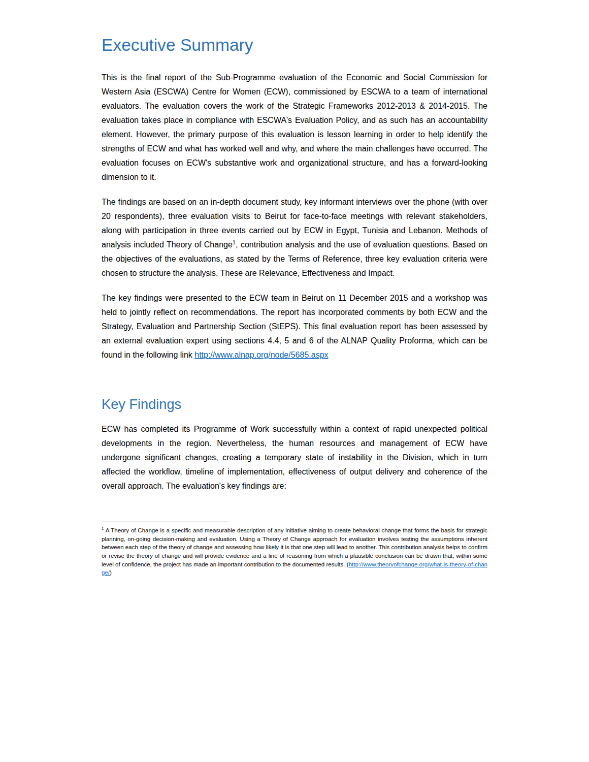Executive Summary
This is the final report of the Sub-Programme evaluation of the Economic and Social Commission for Western Asia (ESCWA) Centre for Women (ECW), commissioned by ESCWA to a team of international evaluators. The evaluation covers the work of the Strategic Frameworks 2012-2013 & 2014-2015. The evaluation takes place in compliance with ESCWA's Evaluation Policy, and as such has an accountability element. However, the primary purpose of this evaluation is lesson learning in order to help identify the strengths of ECW and what has worked well and why, and where the main challenges have occurred. The evaluation focuses on ECW's substantive work and organizational structure, and has a forward-looking dimension to it.
The findings are based on an in-depth document study, key informant interviews over the phone (with over 20 respondents), three evaluation visits to Beirut for face-to-face meetings with relevant stakeholders, along with participation in three events carried out by ECW in Egypt, Tunisia and Lebanon. Methods of analysis included Theory of Change1, contribution analysis and the use of evaluation questions. Based on the objectives of the evaluations, as stated by the Terms of Reference, three key evaluation criteria were chosen to structure the analysis. These are Relevance, Effectiveness and Impact.
The key findings were presented to the ECW team in Beirut on 11 December 2015 and a workshop was held to jointly reflect on recommendations. The report has incorporated comments by both ECW and the Strategy, Evaluation and Partnership Section (StEPS). This final evaluation report has been assessed by an external evaluation expert using sections 4.4, 5 and 6 of the ALNAP Quality Proforma, which can be found in the following link http://www.alnap.org/node/5685.aspx
Key Findings
ECW has completed its Programme of Work successfully within a context of rapid unexpected political developments in the region. Nevertheless, the human resources and management of ECW have undergone significant changes, creating a temporary state of instability in the Division, which in turn affected the workflow, timeline of implementation, effectiveness of output delivery and coherence of the overall approach. The evaluation's key findings are:
1 A Theory of Change is a specific and measurable description of any initiative aiming to create behavioral change that forms the basis for strategic planning, on-going decision-making and evaluation. Using a Theory of Change approach for evaluation involves testing the assumptions inherent between each step of the theory of change and assessing how likely it is that one step will lead to another. This contribution analysis helps to confirm or revise the theory of change and will provide evidence and a line of reasoning from which a plausible conclusion can be drawn that, within some level of confidence, the project has made an important contribution to the documented results. (http://www.theoryofchange.org/what-is-theory-of-change/)